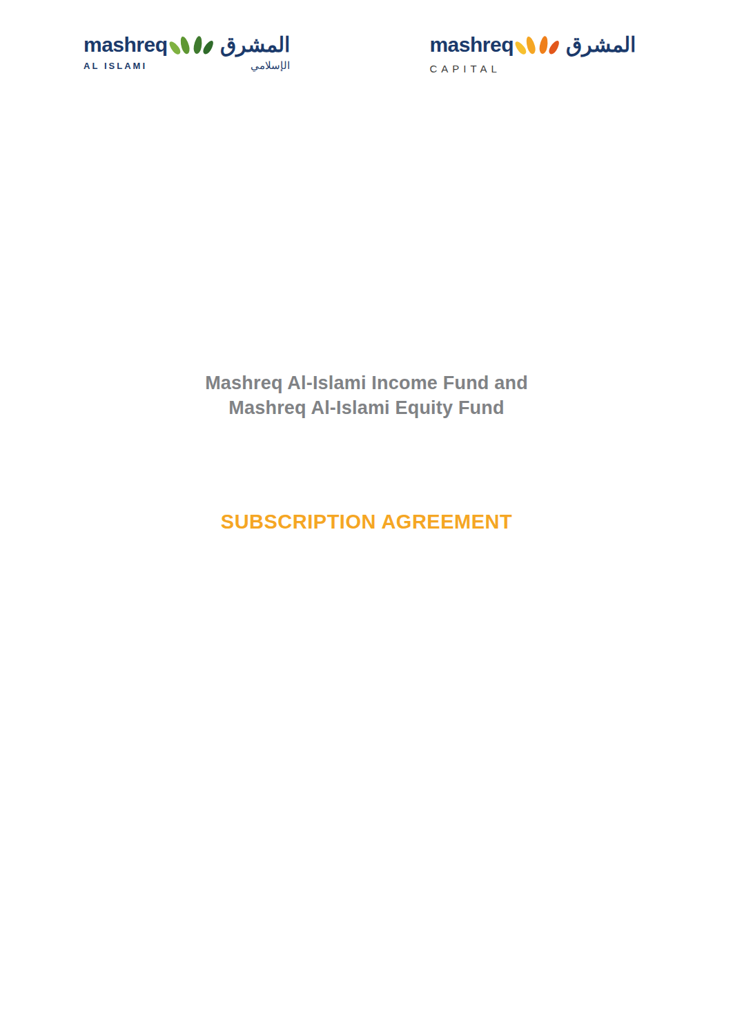mashreq المشرق
AL ISLAMI الإسلامي
mashreq المشرق
CAPITAL
Mashreq Al-Islami Income Fund and
Mashreq Al-Islami Equity Fund
Subscription Agreement